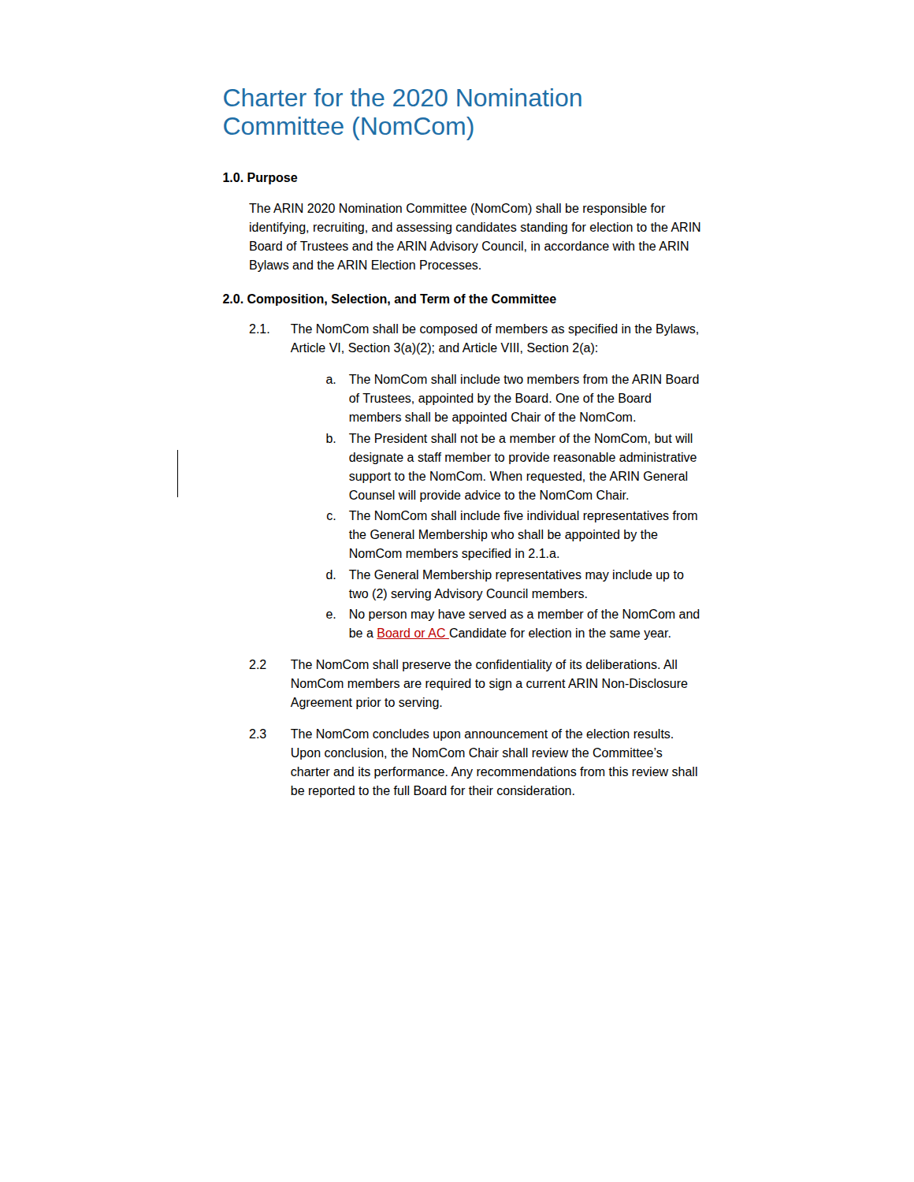Charter for the 2020 Nomination Committee (NomCom)
1.0. Purpose
The ARIN 2020 Nomination Committee (NomCom) shall be responsible for identifying, recruiting, and assessing candidates standing for election to the ARIN Board of Trustees and the ARIN Advisory Council, in accordance with the ARIN Bylaws and the ARIN Election Processes.
2.0. Composition, Selection, and Term of the Committee
2.1.
The NomCom shall be composed of members as specified in the Bylaws, Article VI, Section 3(a)(2); and Article VIII, Section 2(a):
The NomCom shall include two members from the ARIN Board of Trustees, appointed by the Board. One of the Board members shall be appointed Chair of the NomCom.
The President shall not be a member of the NomCom, but will designate a staff member to provide reasonable administrative support to the NomCom. When requested, the ARIN General Counsel will provide advice to the NomCom Chair.
The NomCom shall include five individual representatives from the General Membership who shall be appointed by the NomCom members specified in 2.1.a.
The General Membership representatives may include up to two (2) serving Advisory Council members.
No person may have served as a member of the NomCom and be a Board or AC Candidate for election in the same year.
2.2
The NomCom shall preserve the confidentiality of its deliberations. All NomCom members are required to sign a current ARIN Non-Disclosure Agreement prior to serving.
2.3
The NomCom concludes upon announcement of the election results. Upon conclusion, the NomCom Chair shall review the Committee’s charter and its performance. Any recommendations from this review shall be reported to the full Board for their consideration.